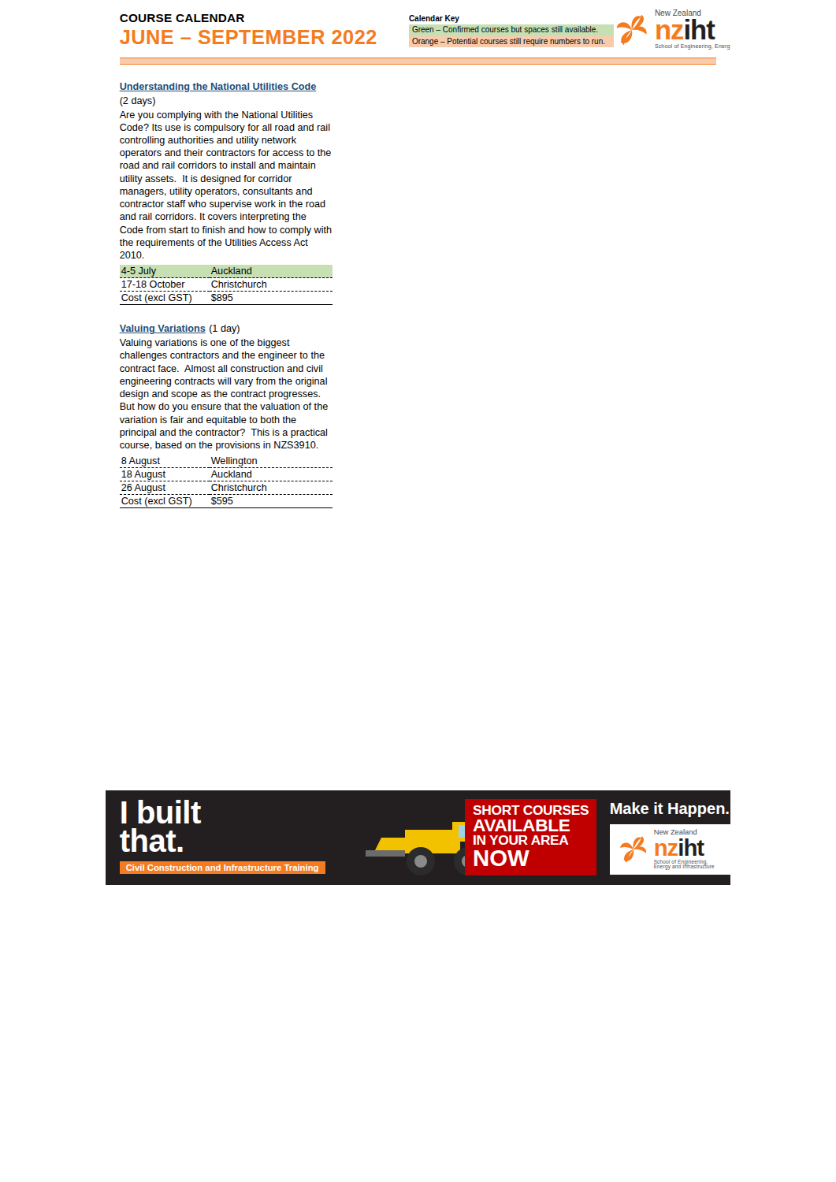COURSE CALENDAR
JUNE – SEPTEMBER 2022
Calendar Key
Green – Confirmed courses but spaces still available.
Orange – Potential courses still require numbers to run.
New Zealand nz iht School of Engineering, Energy and Infrastructure
Understanding the National Utilities Code
(2 days)
Are you complying with the National Utilities Code? Its use is compulsory for all road and rail controlling authorities and utility network operators and their contractors for access to the road and rail corridors to install and maintain utility assets. It is designed for corridor managers, utility operators, consultants and contractor staff who supervise work in the road and rail corridors. It covers interpreting the Code from start to finish and how to comply with the requirements of the Utilities Access Act 2010.
| 4-5 July | Auckland |
| 17-18 October | Christchurch |
| Cost (excl GST) | $895 |
Valuing Variations (1 day)
Valuing variations is one of the biggest challenges contractors and the engineer to the contract face. Almost all construction and civil engineering contracts will vary from the original design and scope as the contract progresses. But how do you ensure that the valuation of the variation is fair and equitable to both the principal and the contractor? This is a practical course, based on the provisions in NZS3910.
| 8 August | Wellington |
| 18 August | Auckland |
| 26 August | Christchurch |
| Cost (excl GST) | $595 |
I built
that.
Civil Construction and Infrastructure Training
SHORT COURSES
AVAILABLE
IN YOUR AREA
NOW
Make it Happen.
New Zealand nz iht School of Engineering, Energy and Infrastructure